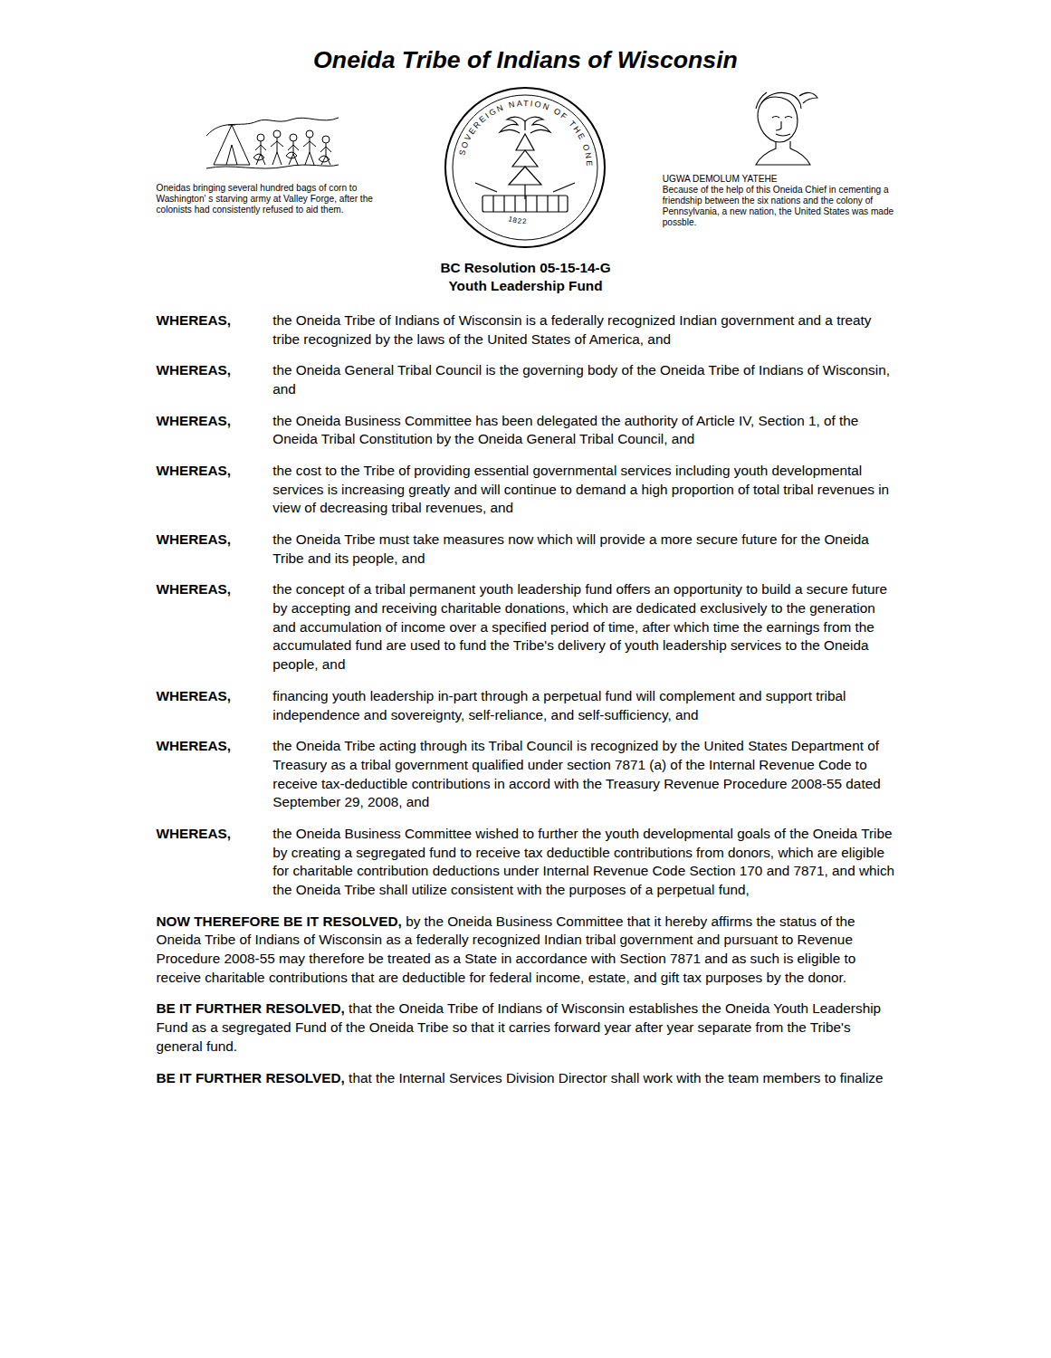Oneida Tribe of Indians of Wisconsin
Oneidas bringing several hundred bags of corn to Washington' s starving army at Valley Forge, after the colonists had consistently refused to aid them.
SOVEREIGN NATION OF THE ONEIDA 1822
UGWA DEMOLUM YATEHE
Because of the help of this Oneida Chief in cementing a friendship between the six nations and the colony of Pennsylvania, a new nation, the United States was made possble.
BC Resolution 05-15-14-G
Youth Leadership Fund
WHEREAS,
the Oneida Tribe of Indians of Wisconsin is a federally recognized Indian government and a treaty tribe recognized by the laws of the United States of America, and
WHEREAS,
the Oneida General Tribal Council is the governing body of the Oneida Tribe of Indians of Wisconsin, and
WHEREAS,
the Oneida Business Committee has been delegated the authority of Article IV, Section 1, of the Oneida Tribal Constitution by the Oneida General Tribal Council, and
WHEREAS,
the cost to the Tribe of providing essential governmental services including youth developmental services is increasing greatly and will continue to demand a high proportion of total tribal revenues in view of decreasing tribal revenues, and
WHEREAS,
the Oneida Tribe must take measures now which will provide a more secure future for the Oneida Tribe and its people, and
WHEREAS,
the concept of a tribal permanent youth leadership fund offers an opportunity to build a secure future by accepting and receiving charitable donations, which are dedicated exclusively to the generation and accumulation of income over a specified period of time, after which time the earnings from the accumulated fund are used to fund the Tribe's delivery of youth leadership services to the Oneida people, and
WHEREAS,
financing youth leadership in-part through a perpetual fund will complement and support tribal independence and sovereignty, self-reliance, and self-sufficiency, and
WHEREAS,
the Oneida Tribe acting through its Tribal Council is recognized by the United States Department of Treasury as a tribal government qualified under section 7871 (a) of the Internal Revenue Code to receive tax-deductible contributions in accord with the Treasury Revenue Procedure 2008-55 dated September 29, 2008, and
WHEREAS,
the Oneida Business Committee wished to further the youth developmental goals of the Oneida Tribe by creating a segregated fund to receive tax deductible contributions from donors, which are eligible for charitable contribution deductions under Internal Revenue Code Section 170 and 7871, and which the Oneida Tribe shall utilize consistent with the purposes of a perpetual fund,
NOW THEREFORE BE IT RESOLVED, by the Oneida Business Committee that it hereby affirms the status of the Oneida Tribe of Indians of Wisconsin as a federally recognized Indian tribal government and pursuant to Revenue Procedure 2008-55 may therefore be treated as a State in accordance with Section 7871 and as such is eligible to receive charitable contributions that are deductible for federal income, estate, and gift tax purposes by the donor.
BE IT FURTHER RESOLVED, that the Oneida Tribe of Indians of Wisconsin establishes the Oneida Youth Leadership Fund as a segregated Fund of the Oneida Tribe so that it carries forward year after year separate from the Tribe's general fund.
BE IT FURTHER RESOLVED, that the Internal Services Division Director shall work with the team members to finalize